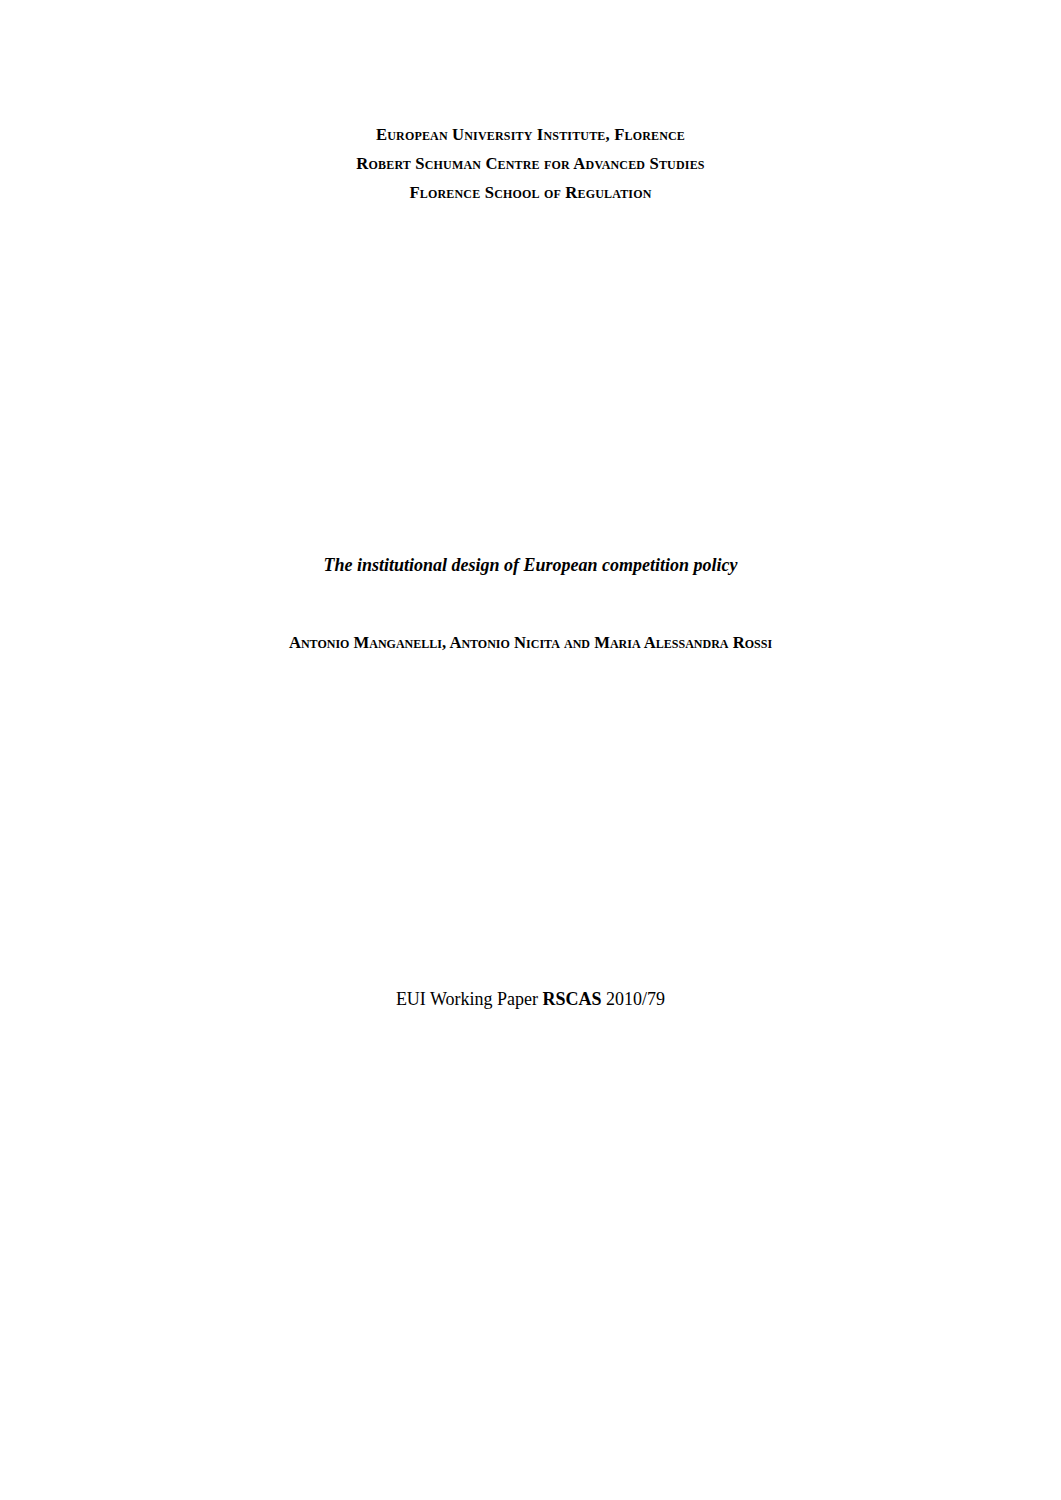European University Institute, Florence Robert Schuman Centre for Advanced Studies Florence School of Regulation
The institutional design of European competition policy
Antonio Manganelli, Antonio Nicita and Maria Alessandra Rossi
EUI Working Paper RSCAS 2010/79